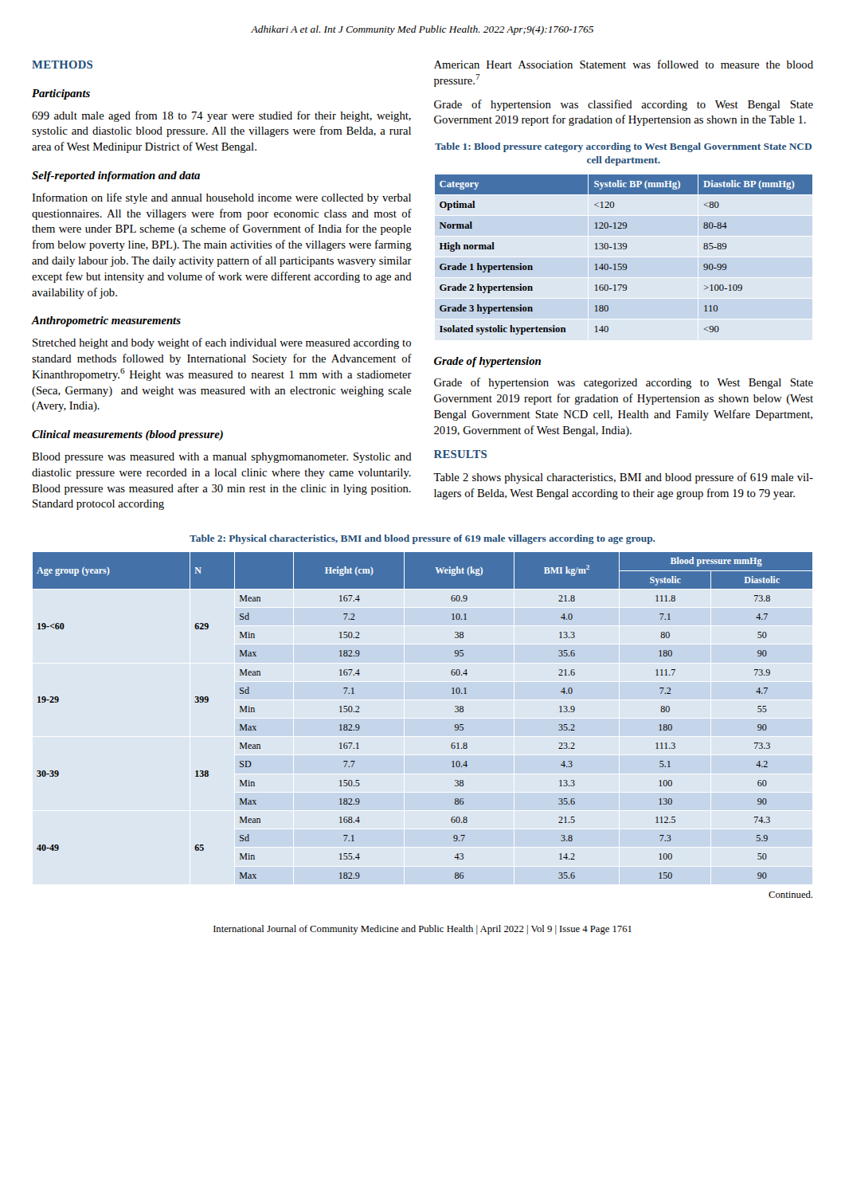Adhikari A et al. Int J Community Med Public Health. 2022 Apr;9(4):1760-1765
METHODS
Participants
699 adult male aged from 18 to 74 year were studied for their height, weight, systolic and diastolic blood pressure. All the villagers were from Belda, a rural area of West Medinipur District of West Bengal.
Self-reported information and data
Information on life style and annual household income were collected by verbal questionnaires. All the villagers were from poor economic class and most of them were under BPL scheme (a scheme of Government of India for the people from below poverty line, BPL). The main activities of the villagers were farming and daily labour job. The daily activity pattern of all participants wasvery similar except few but intensity and volume of work were different according to age and availability of job.
Anthropometric measurements
Stretched height and body weight of each individual were measured according to standard methods followed by International Society for the Advancement of Kinanthropometry.6 Height was measured to nearest 1 mm with a stadiometer (Seca, Germany) and weight was measured with an electronic weighing scale (Avery, India).
Clinical measurements (blood pressure)
Blood pressure was measured with a manual sphygmomanometer. Systolic and diastolic pressure were recorded in a local clinic where they came voluntarily. Blood pressure was measured after a 30 min rest in the clinic in lying position. Standard protocol according
American Heart Association Statement was followed to measure the blood pressure.7
Grade of hypertension was classified according to West Bengal State Government 2019 report for gradation of Hypertension as shown in the Table 1.
Table 1: Blood pressure category according to West Bengal Government State NCD cell department.
| Category | Systolic BP (mmHg) | Diastolic BP (mmHg) |
| --- | --- | --- |
| Optimal | <120 | <80 |
| Normal | 120-129 | 80-84 |
| High normal | 130-139 | 85-89 |
| Grade 1 hypertension | 140-159 | 90-99 |
| Grade 2 hypertension | 160-179 | >100-109 |
| Grade 3 hypertension | 180 | 110 |
| Isolated systolic hypertension | 140 | <90 |
Grade of hypertension
Grade of hypertension was categorized according to West Bengal State Government 2019 report for gradation of Hypertension as shown below (West Bengal Government State NCD cell, Health and Family Welfare Department, 2019, Government of West Bengal, India).
RESULTS
Table 2 shows physical characteristics, BMI and blood pressure of 619 male villagers of Belda, West Bengal according to their age group from 19 to 79 year.
Table 2: Physical characteristics, BMI and blood pressure of 619 male villagers according to age group.
| Age group (years) | N | | Height (cm) | Weight (kg) | BMI kg/m 2 | Blood pressure mmHg |
| --- | --- | --- | --- | --- | --- | --- |
| Systolic | Diastolic |
| 19-<60 | 629 | Mean | 167.4 | 60.9 | 21.8 | 111.8 | 73.8 |
| Sd | 7.2 | 10.1 | 4.0 | 7.1 | 4.7 |
| Min | 150.2 | 38 | 13.3 | 80 | 50 |
| Max | 182.9 | 95 | 35.6 | 180 | 90 |
| 19-29 | 399 | Mean | 167.4 | 60.4 | 21.6 | 111.7 | 73.9 |
| Sd | 7.1 | 10.1 | 4.0 | 7.2 | 4.7 |
| Min | 150.2 | 38 | 13.9 | 80 | 55 |
| Max | 182.9 | 95 | 35.2 | 180 | 90 |
| 30-39 | 138 | Mean | 167.1 | 61.8 | 23.2 | 111.3 | 73.3 |
| SD | 7.7 | 10.4 | 4.3 | 5.1 | 4.2 |
| Min | 150.5 | 38 | 13.3 | 100 | 60 |
| Max | 182.9 | 86 | 35.6 | 130 | 90 |
| 40-49 | 65 | Mean | 168.4 | 60.8 | 21.5 | 112.5 | 74.3 |
| Sd | 7.1 | 9.7 | 3.8 | 7.3 | 5.9 |
| Min | 155.4 | 43 | 14.2 | 100 | 50 |
| Max | 182.9 | 86 | 35.6 | 150 | 90 |
Continued.
International Journal of Community Medicine and Public Health | April 2022 | Vol 9 | Issue 4 Page 1761